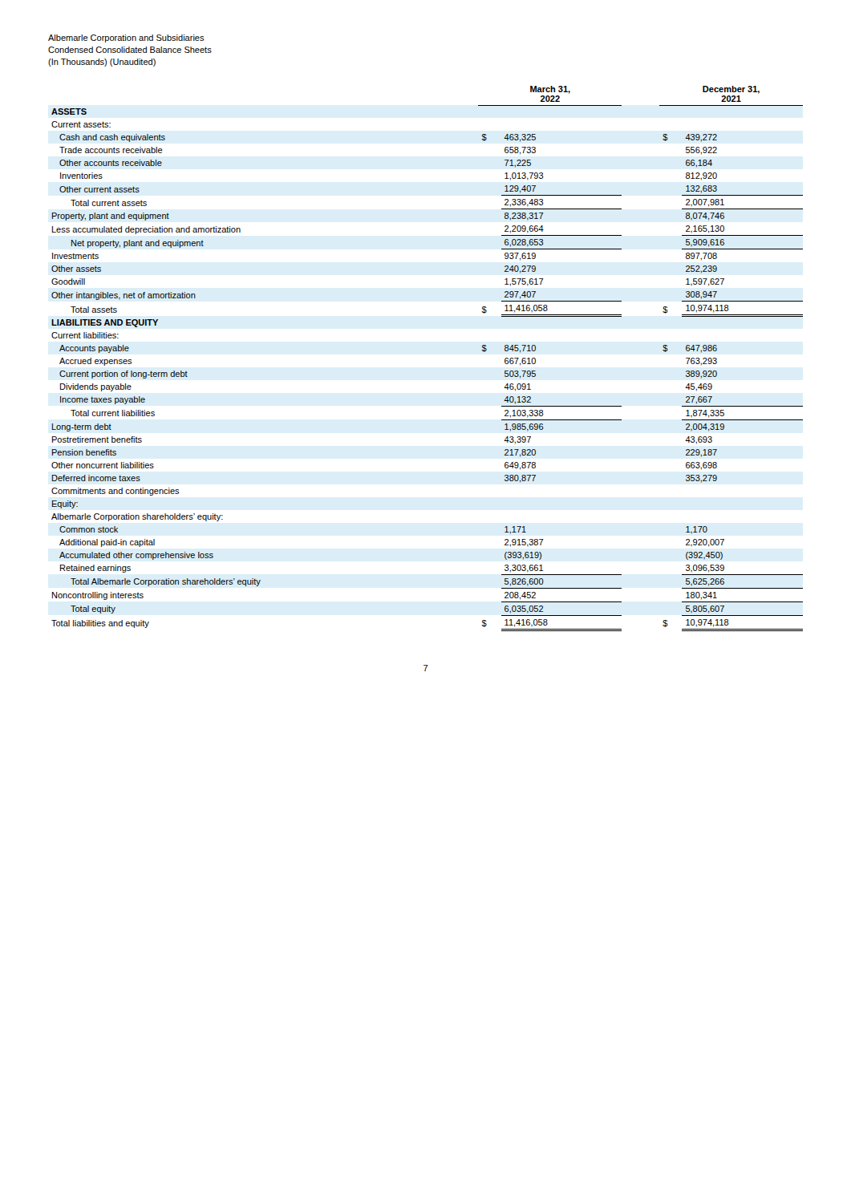Albemarle Corporation and Subsidiaries
Condensed Consolidated Balance Sheets
(In Thousands) (Unaudited)
| | | March 31, 2022 | | December 31, 2021 |
| --- | --- | --- | --- | --- |
| ASSETS | | | | | | |
| Current assets: | | | | | | |
| Cash and cash equivalents | | $ | 463,325 | | $ | 439,272 |
| Trade accounts receivable | | | 658,733 | | | 556,922 |
| Other accounts receivable | | | 71,225 | | | 66,184 |
| Inventories | | | 1,013,793 | | | 812,920 |
| Other current assets | | | 129,407 | | | 132,683 |
| Total current assets | | | 2,336,483 | | | 2,007,981 |
| Property, plant and equipment | | | 8,238,317 | | | 8,074,746 |
| Less accumulated depreciation and amortization | | | 2,209,664 | | | 2,165,130 |
| Net property, plant and equipment | | | 6,028,653 | | | 5,909,616 |
| Investments | | | 937,619 | | | 897,708 |
| Other assets | | | 240,279 | | | 252,239 |
| Goodwill | | | 1,575,617 | | | 1,597,627 |
| Other intangibles, net of amortization | | | 297,407 | | | 308,947 |
| Total assets | | $ | 11,416,058 | | $ | 10,974,118 |
| LIABILITIES AND EQUITY | | | | | | |
| Current liabilities: | | | | | | |
| Accounts payable | | $ | 845,710 | | $ | 647,986 |
| Accrued expenses | | | 667,610 | | | 763,293 |
| Current portion of long-term debt | | | 503,795 | | | 389,920 |
| Dividends payable | | | 46,091 | | | 45,469 |
| Income taxes payable | | | 40,132 | | | 27,667 |
| Total current liabilities | | | 2,103,338 | | | 1,874,335 |
| Long-term debt | | | 1,985,696 | | | 2,004,319 |
| Postretirement benefits | | | 43,397 | | | 43,693 |
| Pension benefits | | | 217,820 | | | 229,187 |
| Other noncurrent liabilities | | | 649,878 | | | 663,698 |
| Deferred income taxes | | | 380,877 | | | 353,279 |
| Commitments and contingencies | | | | | | |
| Equity: | | | | | | |
| Albemarle Corporation shareholders’ equity: | | | | | | |
| Common stock | | | 1,171 | | | 1,170 |
| Additional paid-in capital | | | 2,915,387 | | | 2,920,007 |
| Accumulated other comprehensive loss | | | (393,619) | | | (392,450) |
| Retained earnings | | | 3,303,661 | | | 3,096,539 |
| Total Albemarle Corporation shareholders’ equity | | | 5,826,600 | | | 5,625,266 |
| Noncontrolling interests | | | 208,452 | | | 180,341 |
| Total equity | | | 6,035,052 | | | 5,805,607 |
| Total liabilities and equity | | $ | 11,416,058 | | $ | 10,974,118 |
7